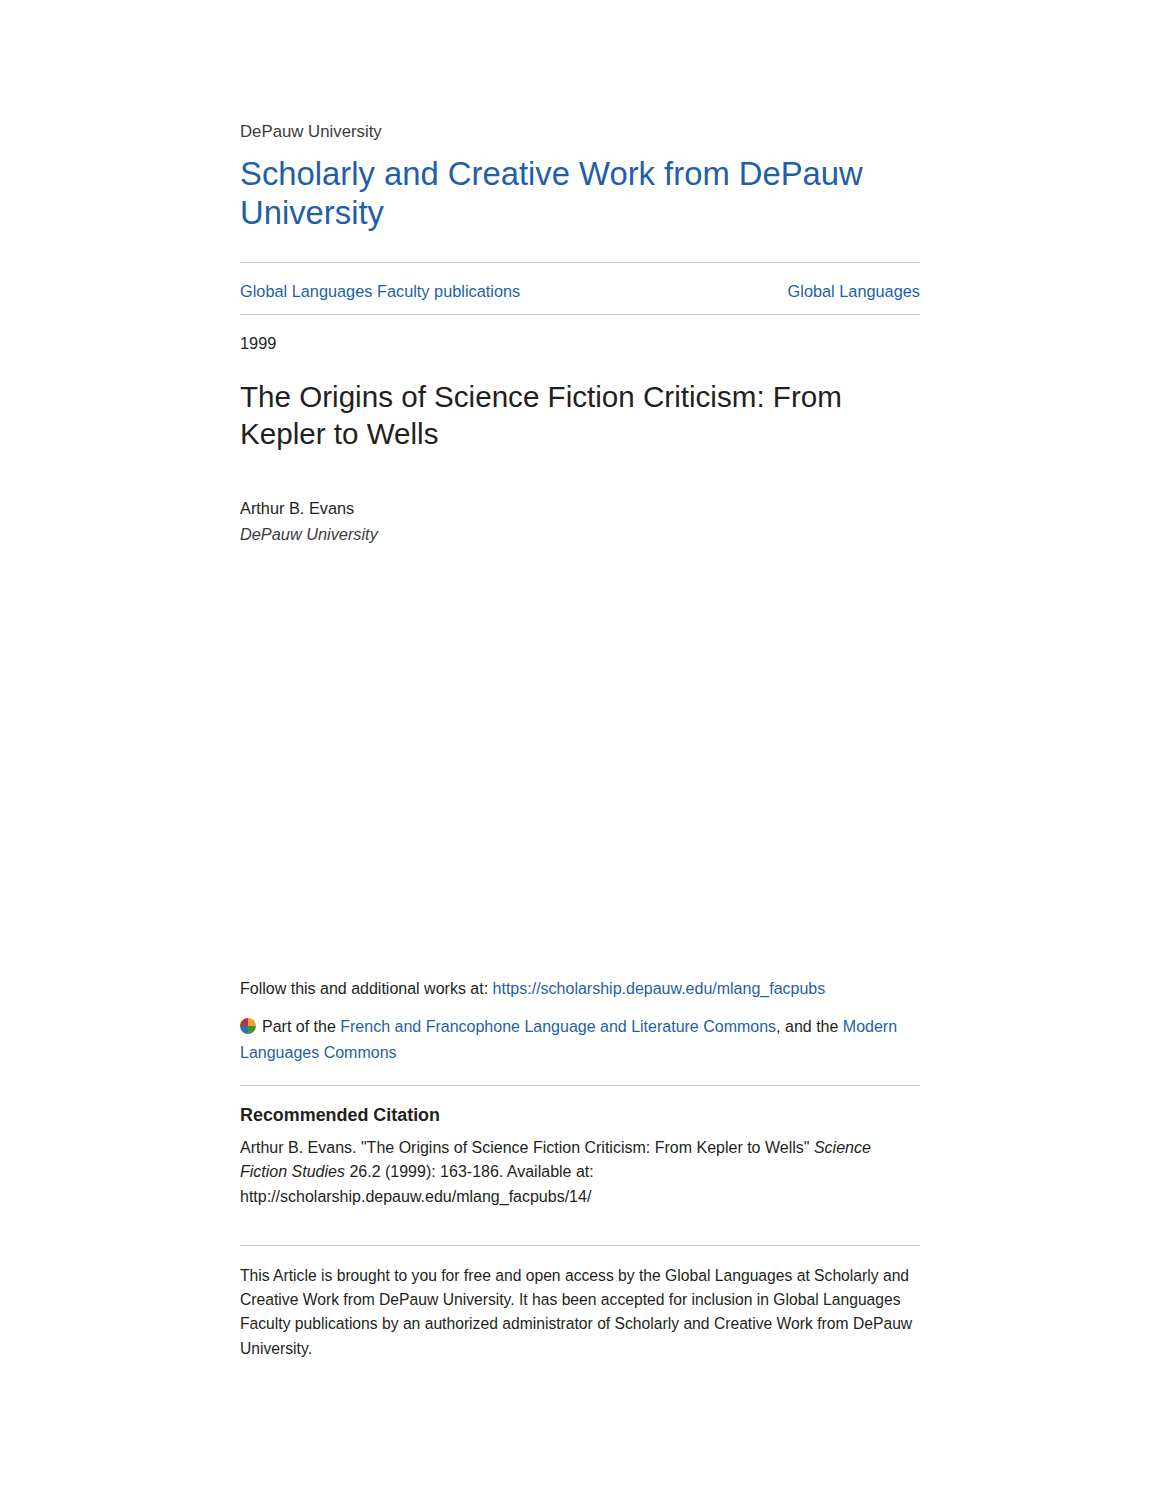DePauw University
Scholarly and Creative Work from DePauw University
Global Languages Faculty publications Global Languages
1999
The Origins of Science Fiction Criticism: From Kepler to Wells
Arthur B. Evans DePauw University
Follow this and additional works at: https://scholarship.depauw.edu/mlang_facpubs
Part of the French and Francophone Language and Literature Commons, and the Modern Languages Commons
Recommended Citation
Arthur B. Evans. "The Origins of Science Fiction Criticism: From Kepler to Wells" Science Fiction Studies 26.2 (1999): 163-186. Available at: http://scholarship.depauw.edu/mlang_facpubs/14/
This Article is brought to you for free and open access by the Global Languages at Scholarly and Creative Work from DePauw University. It has been accepted for inclusion in Global Languages Faculty publications by an authorized administrator of Scholarly and Creative Work from DePauw University.